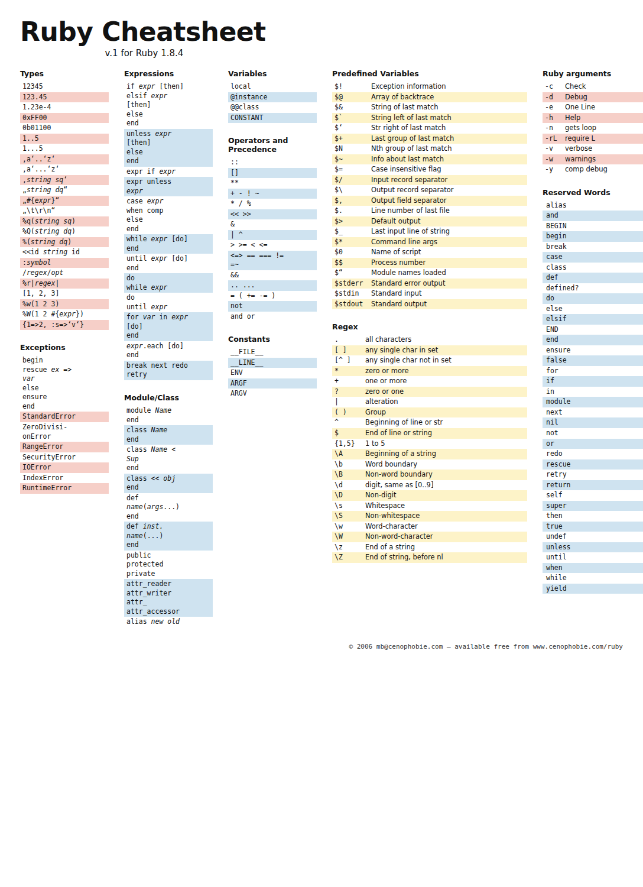Ruby Cheatsheet
v.1 for Ruby 1.8.4
Types
| 12345 |
| 123.45 |
| 1.23e-4 |
| 0xFF00 |
| 0b01100 |
| 1..5 |
| 1...5 |
| ‚a‘..‘z‘ |
| ‚a‘...‘z‘ |
| ‚ string sq ‘ |
| „ string dq “ |
| „#{ expr }“ |
| „\t\r\n“ |
| %q( string sq ) |
| %Q( string dq ) |
| %( string dq ) |
| <<id string id |
| : symbol |
| / regex / opt |
| %r/ regex / |
| [1, 2, 3] |
| %w(1 2 3) |
| %W(1 2 #{ expr }) |
| {1=>2, :s=>‘v‘} |
Exceptions
begin
rescue ex =>
var
else
ensure
end
| StandardError |
| ZeroDivisi- onError |
| RangeError |
| SecurityError |
| IOError |
| IndexError |
| RuntimeError |
Expressions
if expr [then]
elsif expr
[then]
else
end
unless expr
[then]
else
end
expr if expr
expr unless
expr
case expr
when comp
else
end
while expr [do]
end
until expr [do]
end
do
while expr
do
until expr
for var in expr
[do]
end
expr.each [do]
end
break next redo
retry
Module/Class
module Name
end
class Name
end
class Name <
Sup
end
class << obj
end
def
name(args...)
end
def inst.
name(...)
end
public
protected
private
attr_reader
attr_writer
attr_
attr_accessor
alias new old
Variables
| local |
| @instance |
| @@class |
| CONSTANT |
Operators and
Precedence
| :: |
| [] |
| ** |
| + - ! ~ |
| * / % |
| << >> |
| & |
| / ^ |
| > >= < <= |
| <=> == === != =~ |
| && |
| .. ... |
| = ( += -= ) |
| not |
| and or |
Constants
| __FILE__ |
| __LINE__ |
| ENV |
| ARGF |
| ARGV |
Predefined Variables
| $! | Exception information |
| $@ | Array of backtrace |
| $& | String of last match |
| $` | String left of last match |
| $‘ | Str right of last match |
| $+ | Last group of last match |
| $N | Nth group of last match |
| $~ | Info about last match |
| $= | Case insensitive flag |
| $/ | Input record separator |
| $\ | Output record separator |
| $, | Output field separator |
| $. | Line number of last file |
| $> | Default output |
| $_ | Last input line of string |
| $* | Command line args |
| $0 | Name of script |
| $$ | Process number |
| $“ | Module names loaded |
| $stderr | Standard error output |
| $stdin | Standard input |
| $stdout | Standard output |
Regex
| . | all characters |
| [ ] | any single char in set |
| [^ ] | any single char not in set |
| * | zero or more |
| + | one or more |
| ? | zero or one |
| / | alteration |
| ( ) | Group |
| ^ | Beginning of line or str |
| $ | End of line or string |
| {1,5} | 1 to 5 |
| \A | Beginning of a string |
| \b | Word boundary |
| \B | Non-word boundary |
| \d | digit, same as [0..9] |
| \D | Non-digit |
| \s | Whitespace |
| \S | Non-whitespace |
| \w | Word-character |
| \W | Non-word-character |
| \z | End of a string |
| \Z | End of string, before nl |
Ruby arguments
| -c | Check |
| -d | Debug |
| -e | One Line |
| -h | Help |
| -n | gets loop |
| -rL | require L |
| -v | verbose |
| -w | warnings |
| -y | comp debug |
Reserved Words
| alias |
| and |
| BEGIN |
| begin |
| break |
| case |
| class |
| def |
| defined? |
| do |
| else |
| elsif |
| END |
| end |
| ensure |
| false |
| for |
| if |
| in |
| module |
| next |
| nil |
| not |
| or |
| redo |
| rescue |
| retry |
| return |
| self |
| super |
| then |
| true |
| undef |
| unless |
| until |
| when |
| while |
| yield |
© 2006 mb@cenophobie.com — available free from www.cenophobie.com/ruby